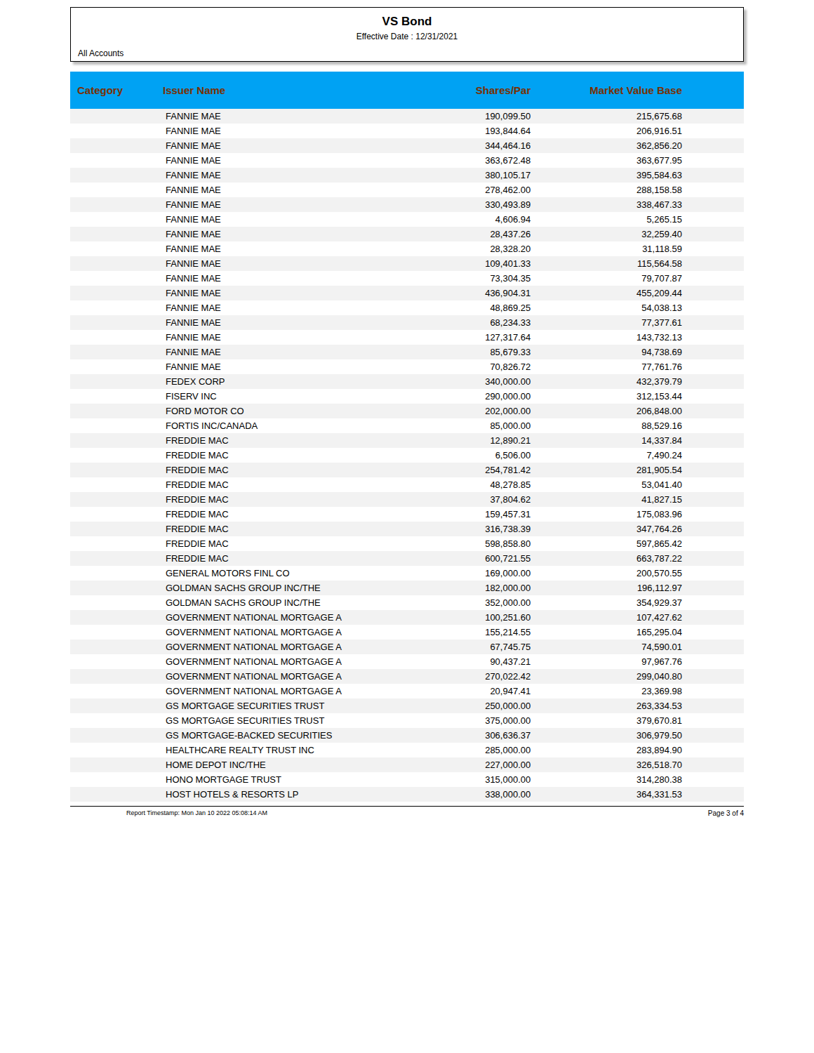VS Bond
Effective Date : 12/31/2021
All Accounts
| Category | Issuer Name | Shares/Par | Market Value Base | |
| --- | --- | --- | --- | --- |
| | FANNIE MAE | 190,099.50 | 215,675.68 | |
| | FANNIE MAE | 193,844.64 | 206,916.51 | |
| | FANNIE MAE | 344,464.16 | 362,856.20 | |
| | FANNIE MAE | 363,672.48 | 363,677.95 | |
| | FANNIE MAE | 380,105.17 | 395,584.63 | |
| | FANNIE MAE | 278,462.00 | 288,158.58 | |
| | FANNIE MAE | 330,493.89 | 338,467.33 | |
| | FANNIE MAE | 4,606.94 | 5,265.15 | |
| | FANNIE MAE | 28,437.26 | 32,259.40 | |
| | FANNIE MAE | 28,328.20 | 31,118.59 | |
| | FANNIE MAE | 109,401.33 | 115,564.58 | |
| | FANNIE MAE | 73,304.35 | 79,707.87 | |
| | FANNIE MAE | 436,904.31 | 455,209.44 | |
| | FANNIE MAE | 48,869.25 | 54,038.13 | |
| | FANNIE MAE | 68,234.33 | 77,377.61 | |
| | FANNIE MAE | 127,317.64 | 143,732.13 | |
| | FANNIE MAE | 85,679.33 | 94,738.69 | |
| | FANNIE MAE | 70,826.72 | 77,761.76 | |
| | FEDEX CORP | 340,000.00 | 432,379.79 | |
| | FISERV INC | 290,000.00 | 312,153.44 | |
| | FORD MOTOR CO | 202,000.00 | 206,848.00 | |
| | FORTIS INC/CANADA | 85,000.00 | 88,529.16 | |
| | FREDDIE MAC | 12,890.21 | 14,337.84 | |
| | FREDDIE MAC | 6,506.00 | 7,490.24 | |
| | FREDDIE MAC | 254,781.42 | 281,905.54 | |
| | FREDDIE MAC | 48,278.85 | 53,041.40 | |
| | FREDDIE MAC | 37,804.62 | 41,827.15 | |
| | FREDDIE MAC | 159,457.31 | 175,083.96 | |
| | FREDDIE MAC | 316,738.39 | 347,764.26 | |
| | FREDDIE MAC | 598,858.80 | 597,865.42 | |
| | FREDDIE MAC | 600,721.55 | 663,787.22 | |
| | GENERAL MOTORS FINL CO | 169,000.00 | 200,570.55 | |
| | GOLDMAN SACHS GROUP INC/THE | 182,000.00 | 196,112.97 | |
| | GOLDMAN SACHS GROUP INC/THE | 352,000.00 | 354,929.37 | |
| | GOVERNMENT NATIONAL MORTGAGE A | 100,251.60 | 107,427.62 | |
| | GOVERNMENT NATIONAL MORTGAGE A | 155,214.55 | 165,295.04 | |
| | GOVERNMENT NATIONAL MORTGAGE A | 67,745.75 | 74,590.01 | |
| | GOVERNMENT NATIONAL MORTGAGE A | 90,437.21 | 97,967.76 | |
| | GOVERNMENT NATIONAL MORTGAGE A | 270,022.42 | 299,040.80 | |
| | GOVERNMENT NATIONAL MORTGAGE A | 20,947.41 | 23,369.98 | |
| | GS MORTGAGE SECURITIES TRUST | 250,000.00 | 263,334.53 | |
| | GS MORTGAGE SECURITIES TRUST | 375,000.00 | 379,670.81 | |
| | GS MORTGAGE-BACKED SECURITIES | 306,636.37 | 306,979.50 | |
| | HEALTHCARE REALTY TRUST INC | 285,000.00 | 283,894.90 | |
| | HOME DEPOT INC/THE | 227,000.00 | 326,518.70 | |
| | HONO MORTGAGE TRUST | 315,000.00 | 314,280.38 | |
| | HOST HOTELS & RESORTS LP | 338,000.00 | 364,331.53 | |
Report Timestamp: Mon Jan 10 2022 05:08:14 AM
Page 3 of 4